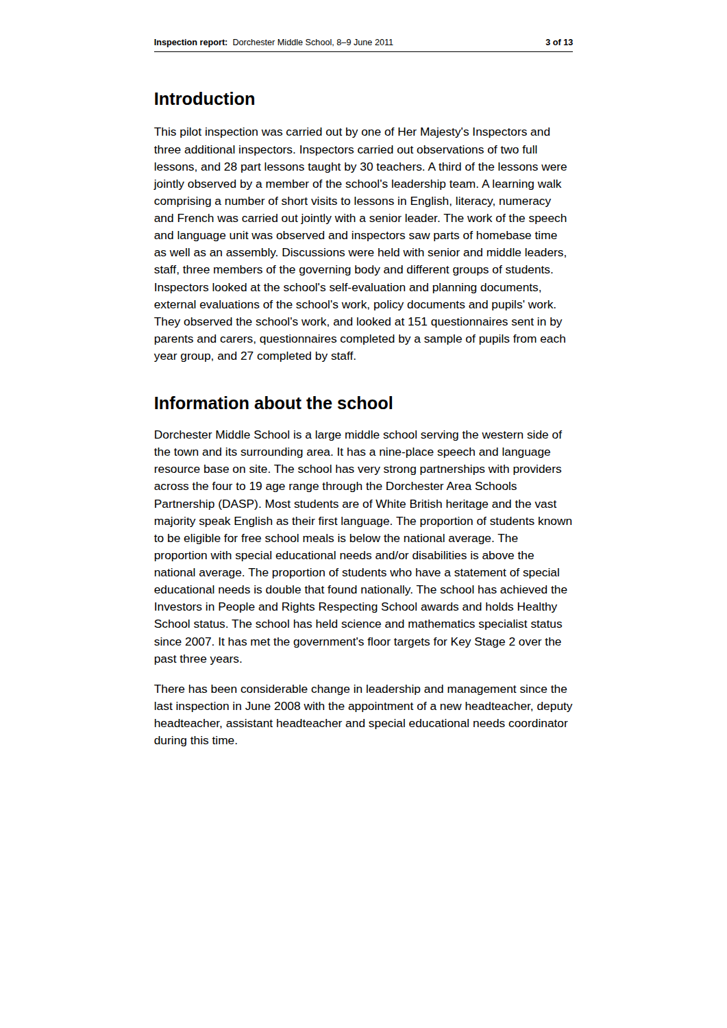Inspection report: Dorchester Middle School, 8–9 June 2011 3 of 13
Introduction
This pilot inspection was carried out by one of Her Majesty's Inspectors and three additional inspectors. Inspectors carried out observations of two full lessons, and 28 part lessons taught by 30 teachers. A third of the lessons were jointly observed by a member of the school's leadership team. A learning walk comprising a number of short visits to lessons in English, literacy, numeracy and French was carried out jointly with a senior leader. The work of the speech and language unit was observed and inspectors saw parts of homebase time as well as an assembly. Discussions were held with senior and middle leaders, staff, three members of the governing body and different groups of students. Inspectors looked at the school's self-evaluation and planning documents, external evaluations of the school's work, policy documents and pupils' work. They observed the school's work, and looked at 151 questionnaires sent in by parents and carers, questionnaires completed by a sample of pupils from each year group, and 27 completed by staff.
Information about the school
Dorchester Middle School is a large middle school serving the western side of the town and its surrounding area. It has a nine-place speech and language resource base on site. The school has very strong partnerships with providers across the four to 19 age range through the Dorchester Area Schools Partnership (DASP). Most students are of White British heritage and the vast majority speak English as their first language. The proportion of students known to be eligible for free school meals is below the national average. The proportion with special educational needs and/or disabilities is above the national average. The proportion of students who have a statement of special educational needs is double that found nationally. The school has achieved the Investors in People and Rights Respecting School awards and holds Healthy School status. The school has held science and mathematics specialist status since 2007. It has met the government's floor targets for Key Stage 2 over the past three years.
There has been considerable change in leadership and management since the last inspection in June 2008 with the appointment of a new headteacher, deputy headteacher, assistant headteacher and special educational needs coordinator during this time.